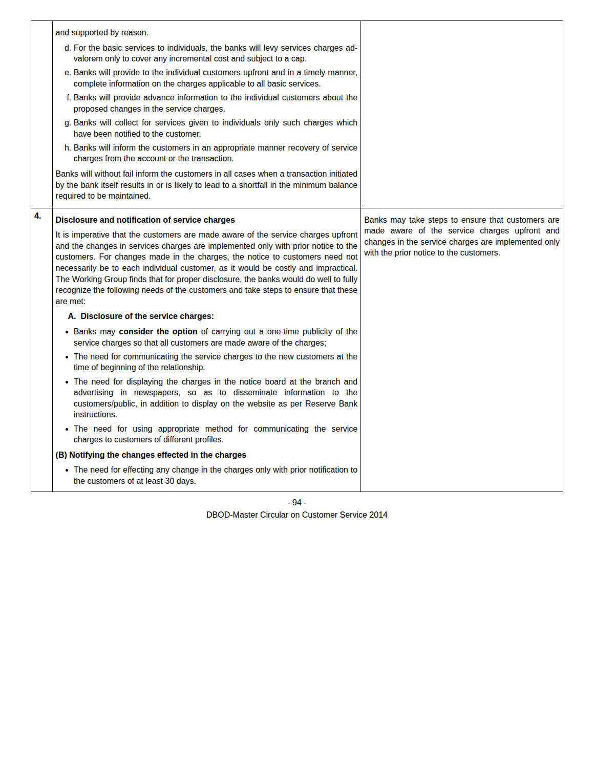| | and supported by reason. For the basic services to individuals, the banks will levy services charges ad-valorem only to cover any incremental cost and subject to a cap. Banks will provide to the individual customers upfront and in a timely manner, complete information on the charges applicable to all basic services. Banks will provide advance information to the individual customers about the proposed changes in the service charges. Banks will collect for services given to individuals only such charges which have been notified to the customer. Banks will inform the customers in an appropriate manner recovery of service charges from the account or the transaction. Banks will without fail inform the customers in all cases when a transaction initiated by the bank itself results in or is likely to lead to a shortfall in the minimum balance required to be maintained. | |
| 4. | Disclosure and notification of service charges It is imperative that the customers are made aware of the service charges upfront and the changes in services charges are implemented only with prior notice to the customers. For changes made in the charges, the notice to customers need not necessarily be to each individual customer, as it would be costly and impractical. The Working Group finds that for proper disclosure, the banks would do well to fully recognize the following needs of the customers and take steps to ensure that these are met: A. Disclosure of the service charges: Banks may consider the option of carrying out a one-time publicity of the service charges so that all customers are made aware of the charges; The need for communicating the service charges to the new customers at the time of beginning of the relationship. The need for displaying the charges in the notice board at the branch and advertising in newspapers, so as to disseminate information to the customers/public, in addition to display on the website as per Reserve Bank instructions. The need for using appropriate method for communicating the service charges to customers of different profiles. (B) Notifying the changes effected in the charges The need for effecting any change in the charges only with prior notification to the customers of at least 30 days. | Banks may take steps to ensure that customers are made aware of the service charges upfront and changes in the service charges are implemented only with the prior notice to the customers. |
- 94 -
DBOD-Master Circular on Customer Service 2014